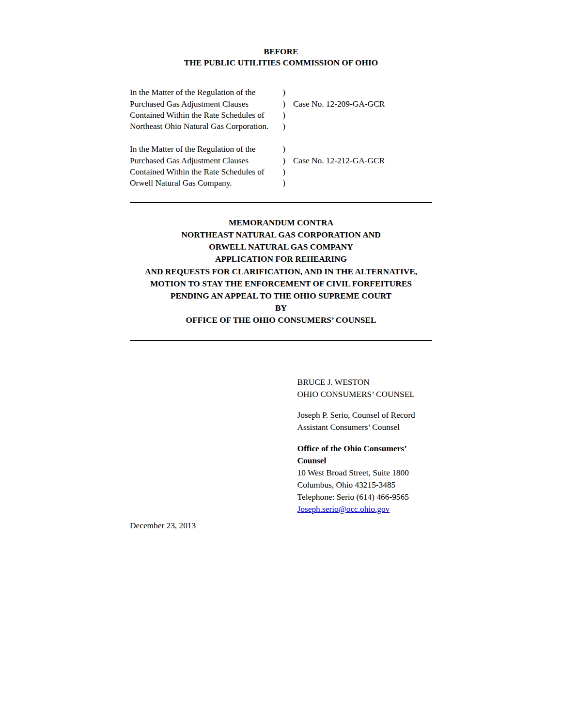BEFORE
THE PUBLIC UTILITIES COMMISSION OF OHIO
| In the Matter of the Regulation of the | ) | |
| Purchased Gas Adjustment Clauses | ) | Case No. 12-209-GA-GCR |
| Contained Within the Rate Schedules of | ) | |
| Northeast Ohio Natural Gas Corporation. | ) | |
| In the Matter of the Regulation of the | ) | |
| Purchased Gas Adjustment Clauses | ) | Case No. 12-212-GA-GCR |
| Contained Within the Rate Schedules of | ) | |
| Orwell Natural Gas Company. | ) | |
Memorandum Contra
Northeast Natural Gas Corporation and
Orwell Natural Gas Company
Application for Rehearing
and Requests for Clarification, and in the Alternative,
Motion to Stay the Enforcement of Civil Forfeitures
Pending an Appeal to the Ohio Supreme Court
by
Office of the Ohio Consumers’ Counsel
BRUCE J. WESTON
OHIO CONSUMERS’ COUNSEL
Joseph P. Serio, Counsel of Record
Assistant Consumers’ Counsel
Office of the Ohio Consumers’ Counsel
10 West Broad Street, Suite 1800
Columbus, Ohio 43215-3485
Telephone: Serio (614) 466-9565
Joseph.serio@occ.ohio.gov
December 23, 2013